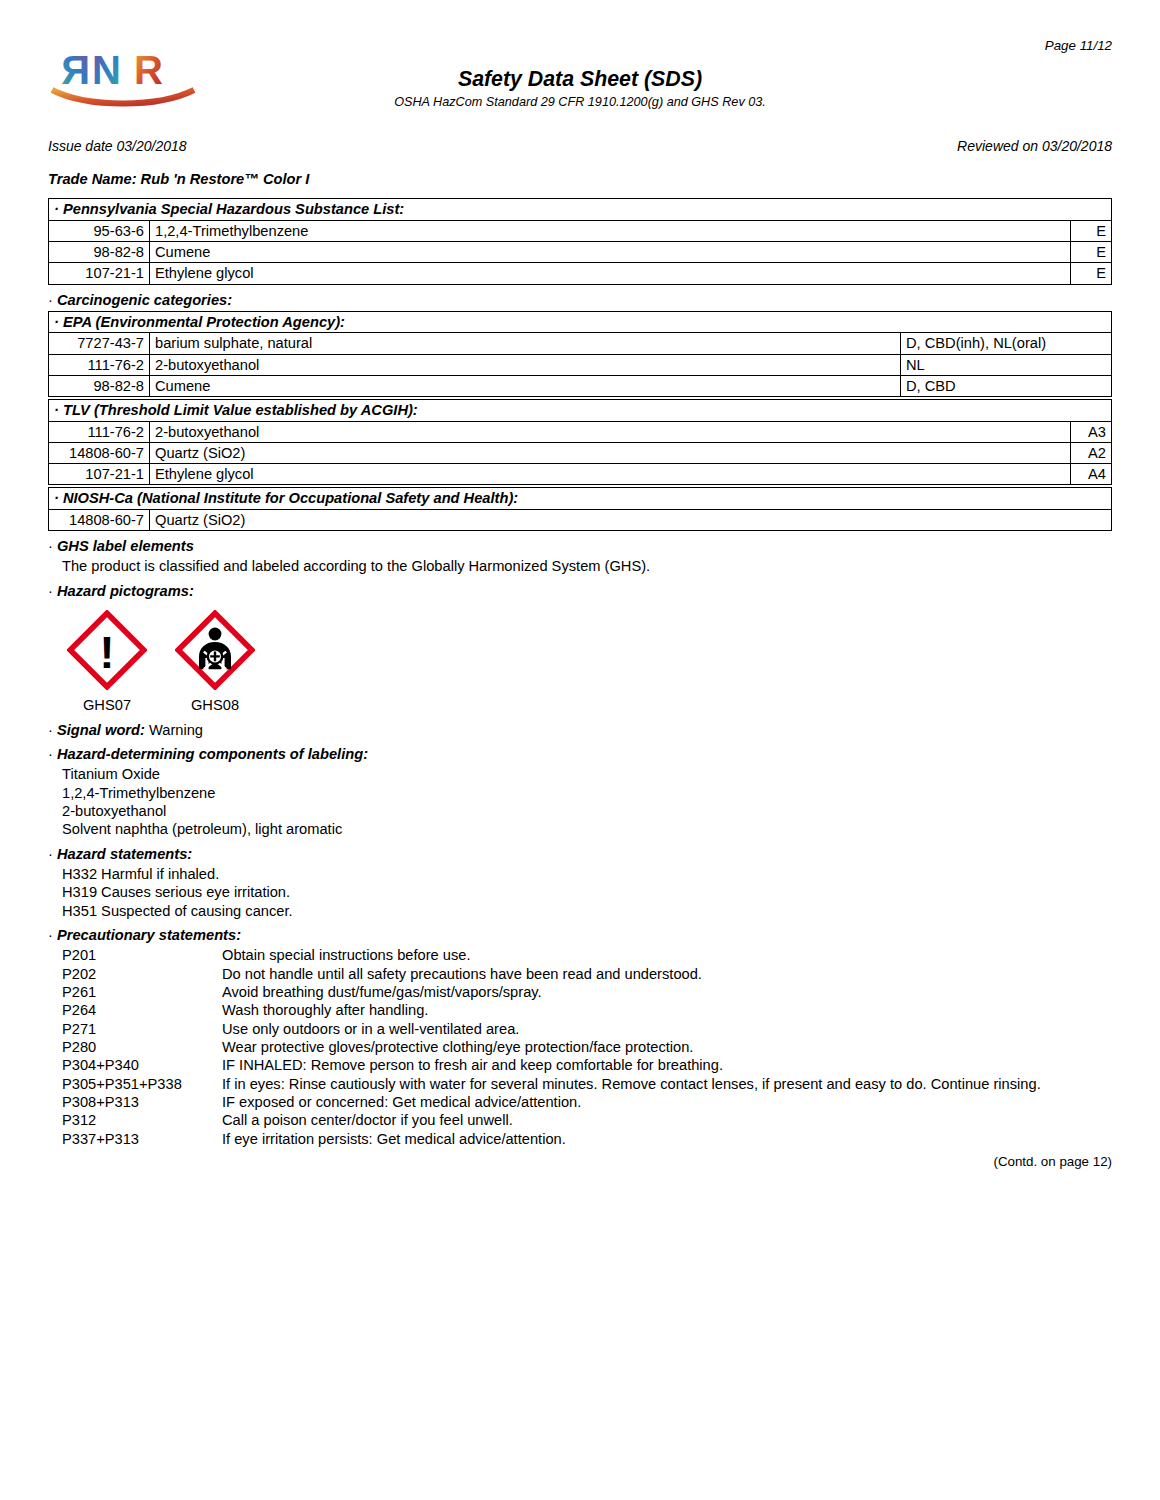R N R
Page 11/12
Safety Data Sheet (SDS)
OSHA HazCom Standard 29 CFR 1910.1200(g) and GHS Rev 03.
Issue date 03/20/2018
Reviewed on 03/20/2018
Trade Name: Rub 'n Restore™ Color I
| · Pennsylvania Special Hazardous Substance List: |
| 95-63-6 | 1,2,4-Trimethylbenzene | E |
| 98-82-8 | Cumene | E |
| 107-21-1 | Ethylene glycol | E |
· Carcinogenic categories:
| · EPA (Environmental Protection Agency): |
| 7727-43-7 | barium sulphate, natural | D, CBD(inh), NL(oral) |
| 111-76-2 | 2-butoxyethanol | NL |
| 98-82-8 | Cumene | D, CBD |
| · TLV (Threshold Limit Value established by ACGIH): |
| 111-76-2 | 2-butoxyethanol | A3 |
| 14808-60-7 | Quartz (SiO2) | A2 |
| 107-21-1 | Ethylene glycol | A4 |
| · NIOSH-Ca (National Institute for Occupational Safety and Health): |
| 14808-60-7 | Quartz (SiO2) |
· GHS label elements
The product is classified and labeled according to the Globally Harmonized System (GHS).
· Hazard pictograms:
!
GHS07
GHS08
· Signal word: Warning
· Hazard-determining components of labeling:
Titanium Oxide
1,2,4-Trimethylbenzene
2-butoxyethanol
Solvent naphtha (petroleum), light aromatic
· Hazard statements:
H332 Harmful if inhaled.
H319 Causes serious eye irritation.
H351 Suspected of causing cancer.
· Precautionary statements:
| P201 | Obtain special instructions before use. |
| P202 | Do not handle until all safety precautions have been read and understood. |
| P261 | Avoid breathing dust/fume/gas/mist/vapors/spray. |
| P264 | Wash thoroughly after handling. |
| P271 | Use only outdoors or in a well-ventilated area. |
| P280 | Wear protective gloves/protective clothing/eye protection/face protection. |
| P304+P340 | IF INHALED: Remove person to fresh air and keep comfortable for breathing. |
| P305+P351+P338 | If in eyes: Rinse cautiously with water for several minutes. Remove contact lenses, if present and easy to do. Continue rinsing. |
| P308+P313 | IF exposed or concerned: Get medical advice/attention. |
| P312 | Call a poison center/doctor if you feel unwell. |
| P337+P313 | If eye irritation persists: Get medical advice/attention. |
(Contd. on page 12)